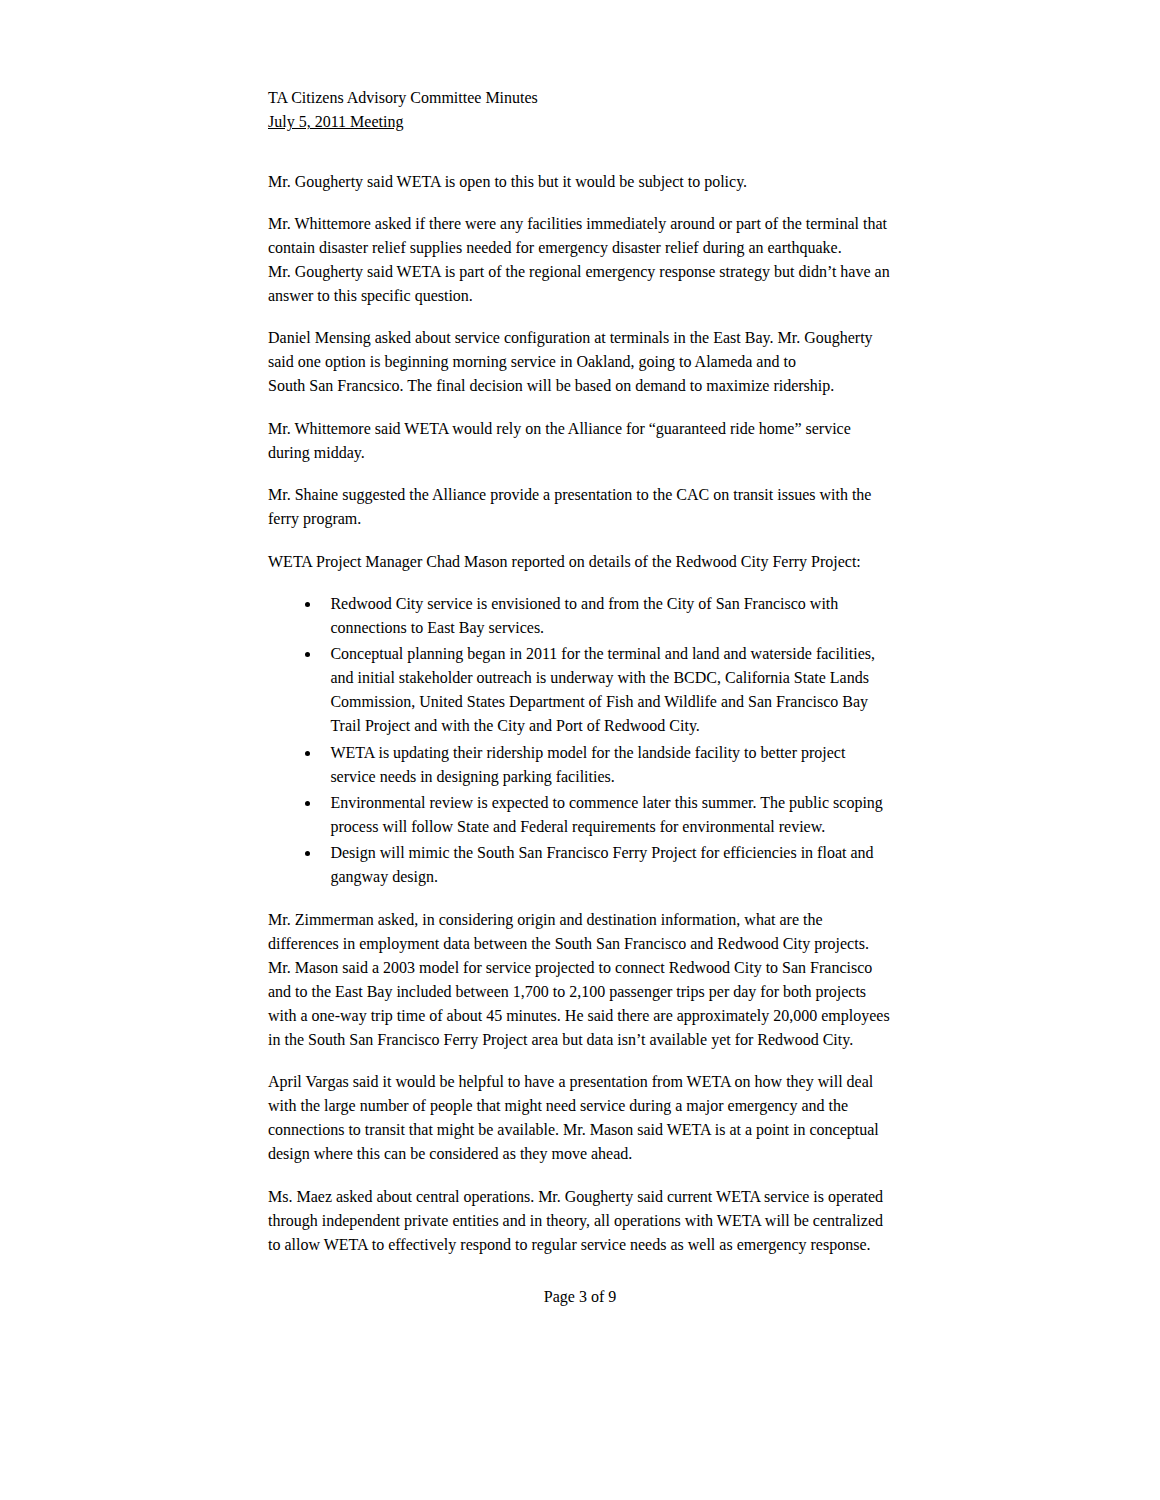TA Citizens Advisory Committee Minutes July 5, 2011 Meeting
Mr. Gougherty said WETA is open to this but it would be subject to policy.
Mr. Whittemore asked if there were any facilities immediately around or part of the terminal that contain disaster relief supplies needed for emergency disaster relief during an earthquake.
Mr. Gougherty said WETA is part of the regional emergency response strategy but didn’t have an answer to this specific question.
Daniel Mensing asked about service configuration at terminals in the East Bay. Mr. Gougherty said one option is beginning morning service in Oakland, going to Alameda and to
South San Francsico. The final decision will be based on demand to maximize ridership.
Mr. Whittemore said WETA would rely on the Alliance for “guaranteed ride home” service during midday.
Mr. Shaine suggested the Alliance provide a presentation to the CAC on transit issues with the ferry program.
WETA Project Manager Chad Mason reported on details of the Redwood City Ferry Project:
Redwood City service is envisioned to and from the City of San Francisco with connections to East Bay services.
Conceptual planning began in 2011 for the terminal and land and waterside facilities, and initial stakeholder outreach is underway with the BCDC, California State Lands Commission, United States Department of Fish and Wildlife and San Francisco Bay Trail Project and with the City and Port of Redwood City.
WETA is updating their ridership model for the landside facility to better project service needs in designing parking facilities.
Environmental review is expected to commence later this summer. The public scoping process will follow State and Federal requirements for environmental review.
Design will mimic the South San Francisco Ferry Project for efficiencies in float and gangway design.
Mr. Zimmerman asked, in considering origin and destination information, what are the differences in employment data between the South San Francisco and Redwood City projects. Mr. Mason said a 2003 model for service projected to connect Redwood City to San Francisco and to the East Bay included between 1,700 to 2,100 passenger trips per day for both projects with a one-way trip time of about 45 minutes. He said there are approximately 20,000 employees in the South San Francisco Ferry Project area but data isn’t available yet for Redwood City.
April Vargas said it would be helpful to have a presentation from WETA on how they will deal with the large number of people that might need service during a major emergency and the connections to transit that might be available. Mr. Mason said WETA is at a point in conceptual design where this can be considered as they move ahead.
Ms. Maez asked about central operations. Mr. Gougherty said current WETA service is operated through independent private entities and in theory, all operations with WETA will be centralized to allow WETA to effectively respond to regular service needs as well as emergency response.
Page 3 of 9